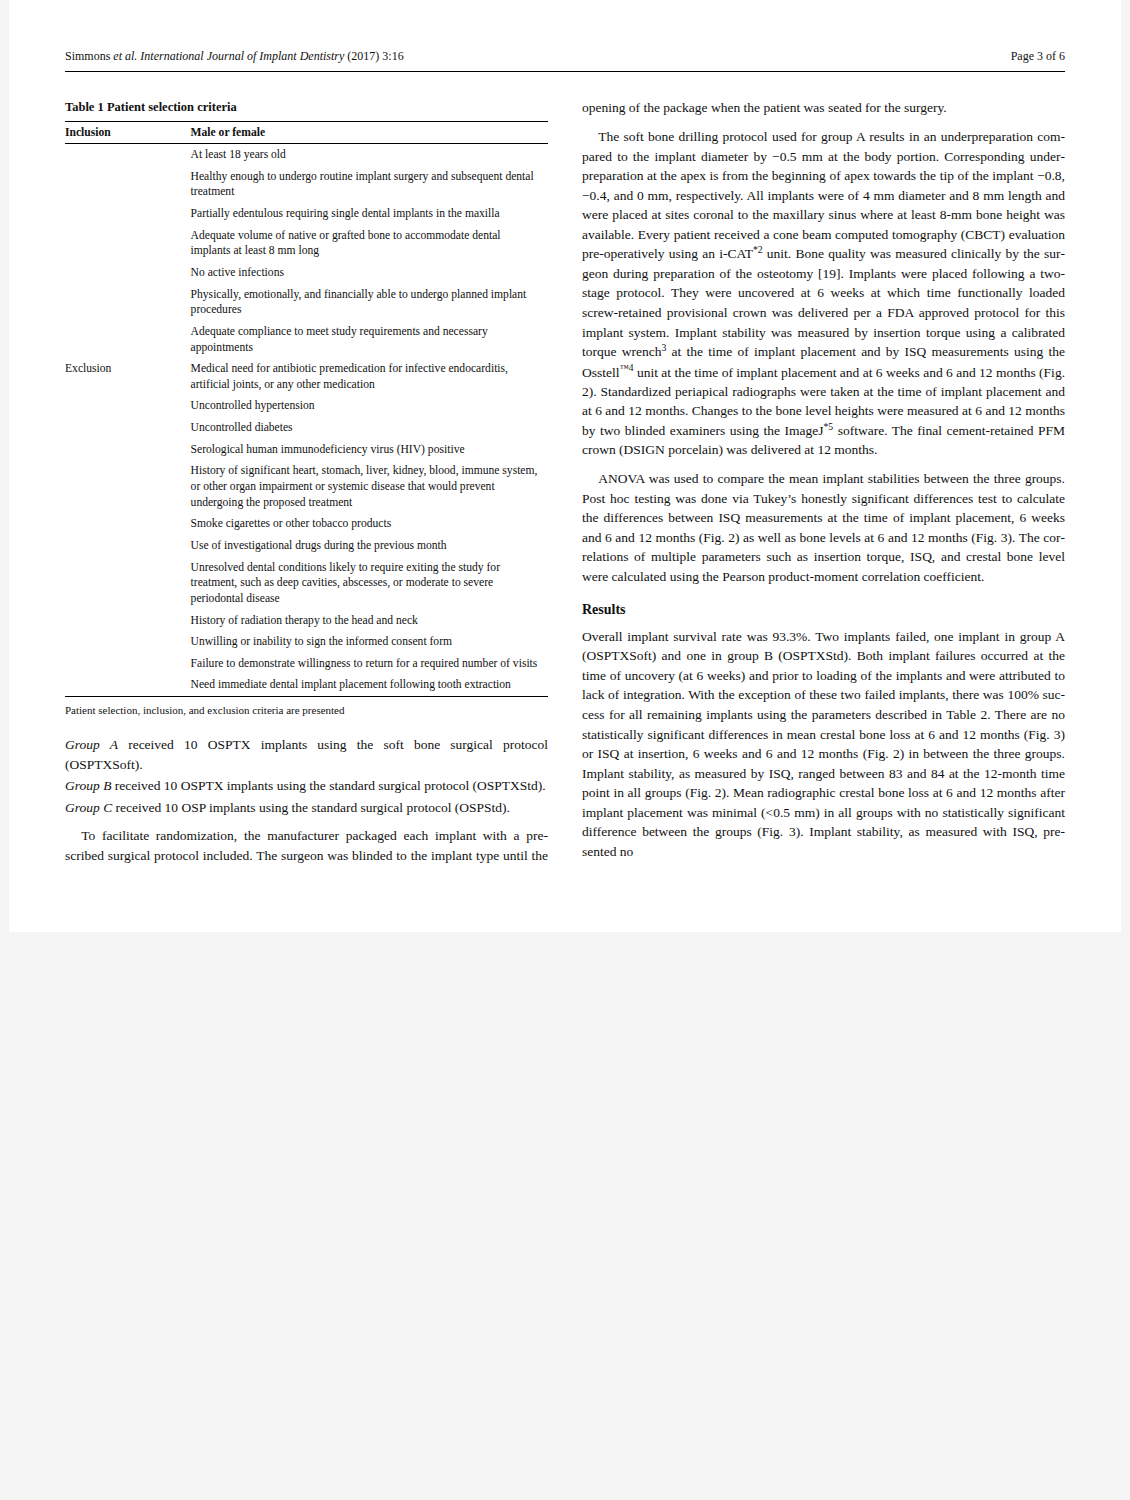Simmons et al. International Journal of Implant Dentistry (2017) 3:16
Page 3 of 6
Table 1 Patient selection criteria
| Inclusion | Male or female |
| --- | --- |
| | At least 18 years old |
| | Healthy enough to undergo routine implant surgery and subsequent dental treatment |
| | Partially edentulous requiring single dental implants in the maxilla |
| | Adequate volume of native or grafted bone to accommodate dental implants at least 8 mm long |
| | No active infections |
| | Physically, emotionally, and financially able to undergo planned implant procedures |
| | Adequate compliance to meet study requirements and necessary appointments |
| Exclusion | Medical need for antibiotic premedication for infective endocarditis, artificial joints, or any other medication |
| | Uncontrolled hypertension |
| | Uncontrolled diabetes |
| | Serological human immunodeficiency virus (HIV) positive |
| | History of significant heart, stomach, liver, kidney, blood, immune system, or other organ impairment or systemic disease that would prevent undergoing the proposed treatment |
| | Smoke cigarettes or other tobacco products |
| | Use of investigational drugs during the previous month |
| | Unresolved dental conditions likely to require exiting the study for treatment, such as deep cavities, abscesses, or moderate to severe periodontal disease |
| | History of radiation therapy to the head and neck |
| | Unwilling or inability to sign the informed consent form |
| | Failure to demonstrate willingness to return for a required number of visits |
| | Need immediate dental implant placement following tooth extraction |
Patient selection, inclusion, and exclusion criteria are presented
Group A received 10 OSPTX implants using the soft bone surgical protocol (OSPTXSoft).
Group B received 10 OSPTX implants using the standard surgical protocol (OSPTXStd).
Group C received 10 OSP implants using the standard surgical protocol (OSPStd).
To facilitate randomization, the manufacturer packaged each implant with a prescribed surgical protocol included. The surgeon was blinded to the implant type until the opening of the package when the patient was seated for the surgery.
The soft bone drilling protocol used for group A results in an underpreparation compared to the implant diameter by −0.5 mm at the body portion. Corresponding underpreparation at the apex is from the beginning of apex towards the tip of the implant −0.8, −0.4, and 0 mm, respectively. All implants were of 4 mm diameter and 8 mm length and were placed at sites coronal to the maxillary sinus where at least 8-mm bone height was available. Every patient received a cone beam computed tomography (CBCT) evaluation pre-operatively using an i-CAT*2 unit. Bone quality was measured clinically by the surgeon during preparation of the osteotomy [19]. Implants were placed following a two-stage protocol. They were uncovered at 6 weeks at which time functionally loaded screw-retained provisional crown was delivered per a FDA approved protocol for this implant system. Implant stability was measured by insertion torque using a calibrated torque wrench3 at the time of implant placement and by ISQ measurements using the Osstell™4 unit at the time of implant placement and at 6 weeks and 6 and 12 months (Fig. 2). Standardized periapical radiographs were taken at the time of implant placement and at 6 and 12 months. Changes to the bone level heights were measured at 6 and 12 months by two blinded examiners using the ImageJ*5 software. The final cement-retained PFM crown (DSIGN porcelain) was delivered at 12 months.
ANOVA was used to compare the mean implant stabilities between the three groups. Post hoc testing was done via Tukey’s honestly significant differences test to calculate the differences between ISQ measurements at the time of implant placement, 6 weeks and 6 and 12 months (Fig. 2) as well as bone levels at 6 and 12 months (Fig. 3). The correlations of multiple parameters such as insertion torque, ISQ, and crestal bone level were calculated using the Pearson product-moment correlation coefficient.
Results
Overall implant survival rate was 93.3%. Two implants failed, one implant in group A (OSPTXSoft) and one in group B (OSPTXStd). Both implant failures occurred at the time of uncovery (at 6 weeks) and prior to loading of the implants and were attributed to lack of integration. With the exception of these two failed implants, there was 100% success for all remaining implants using the parameters described in Table 2. There are no statistically significant differences in mean crestal bone loss at 6 and 12 months (Fig. 3) or ISQ at insertion, 6 weeks and 6 and 12 months (Fig. 2) in between the three groups. Implant stability, as measured by ISQ, ranged between 83 and 84 at the 12-month time point in all groups (Fig. 2). Mean radiographic crestal bone loss at 6 and 12 months after implant placement was minimal (<0.5 mm) in all groups with no statistically significant difference between the groups (Fig. 3). Implant stability, as measured with ISQ, presented no